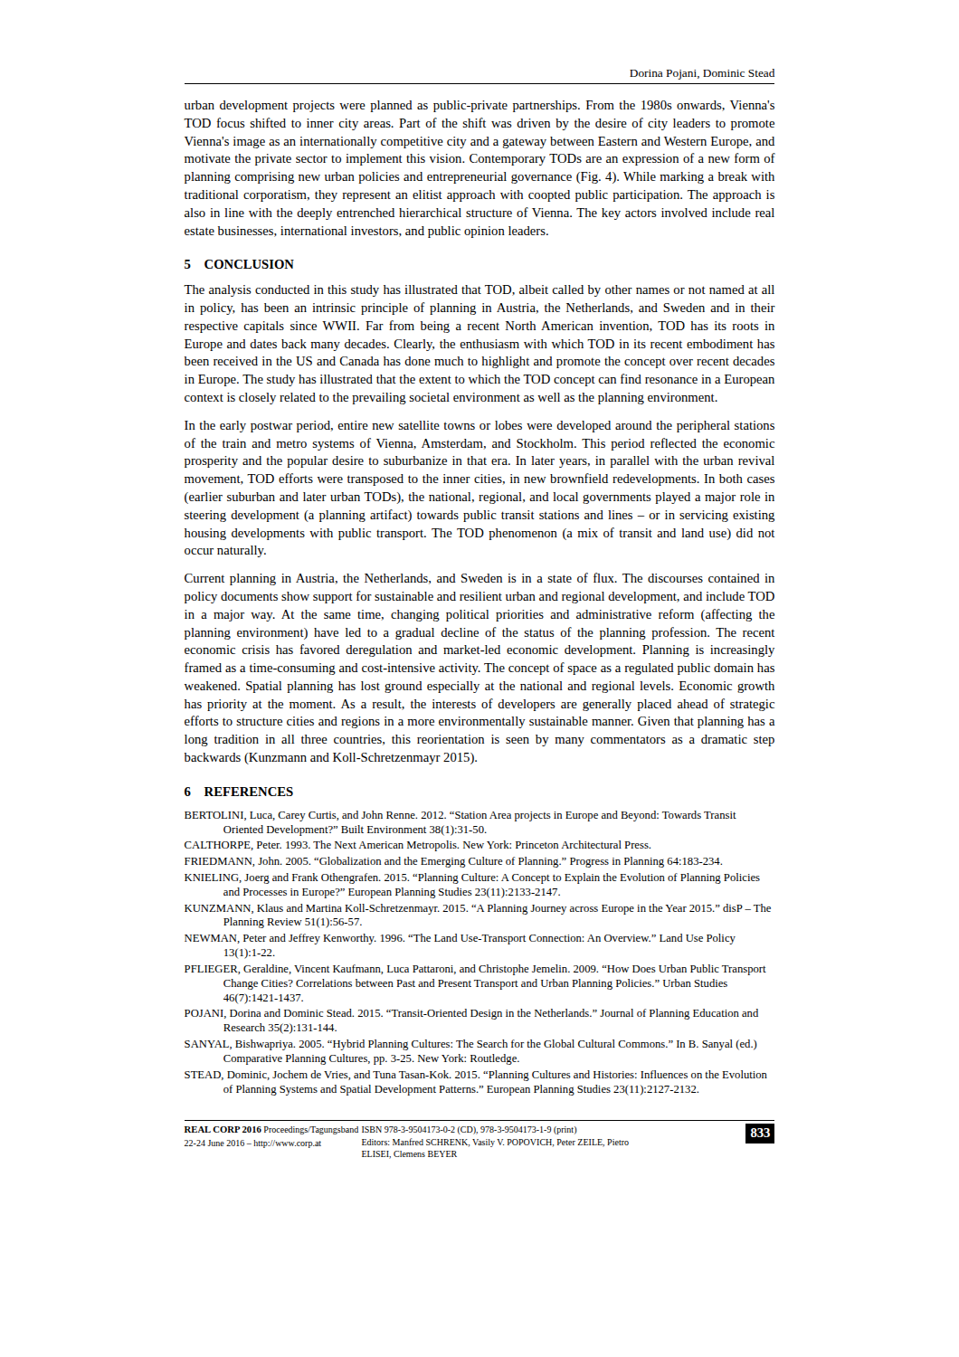Dorina Pojani, Dominic Stead
urban development projects were planned as public-private partnerships. From the 1980s onwards, Vienna's TOD focus shifted to inner city areas. Part of the shift was driven by the desire of city leaders to promote Vienna's image as an internationally competitive city and a gateway between Eastern and Western Europe, and motivate the private sector to implement this vision. Contemporary TODs are an expression of a new form of planning comprising new urban policies and entrepreneurial governance (Fig. 4). While marking a break with traditional corporatism, they represent an elitist approach with coopted public participation. The approach is also in line with the deeply entrenched hierarchical structure of Vienna. The key actors involved include real estate businesses, international investors, and public opinion leaders.
5 CONCLUSION
The analysis conducted in this study has illustrated that TOD, albeit called by other names or not named at all in policy, has been an intrinsic principle of planning in Austria, the Netherlands, and Sweden and in their respective capitals since WWII. Far from being a recent North American invention, TOD has its roots in Europe and dates back many decades. Clearly, the enthusiasm with which TOD in its recent embodiment has been received in the US and Canada has done much to highlight and promote the concept over recent decades in Europe. The study has illustrated that the extent to which the TOD concept can find resonance in a European context is closely related to the prevailing societal environment as well as the planning environment.
In the early postwar period, entire new satellite towns or lobes were developed around the peripheral stations of the train and metro systems of Vienna, Amsterdam, and Stockholm. This period reflected the economic prosperity and the popular desire to suburbanize in that era. In later years, in parallel with the urban revival movement, TOD efforts were transposed to the inner cities, in new brownfield redevelopments. In both cases (earlier suburban and later urban TODs), the national, regional, and local governments played a major role in steering development (a planning artifact) towards public transit stations and lines – or in servicing existing housing developments with public transport. The TOD phenomenon (a mix of transit and land use) did not occur naturally.
Current planning in Austria, the Netherlands, and Sweden is in a state of flux. The discourses contained in policy documents show support for sustainable and resilient urban and regional development, and include TOD in a major way. At the same time, changing political priorities and administrative reform (affecting the planning environment) have led to a gradual decline of the status of the planning profession. The recent economic crisis has favored deregulation and market-led economic development. Planning is increasingly framed as a time-consuming and cost-intensive activity. The concept of space as a regulated public domain has weakened. Spatial planning has lost ground especially at the national and regional levels. Economic growth has priority at the moment. As a result, the interests of developers are generally placed ahead of strategic efforts to structure cities and regions in a more environmentally sustainable manner. Given that planning has a long tradition in all three countries, this reorientation is seen by many commentators as a dramatic step backwards (Kunzmann and Koll-Schretzenmayr 2015).
6 REFERENCES
BERTOLINI, Luca, Carey Curtis, and John Renne. 2012. “Station Area projects in Europe and Beyond: Towards Transit Oriented Development?” Built Environment 38(1):31-50.
CALTHORPE, Peter. 1993. The Next American Metropolis. New York: Princeton Architectural Press.
FRIEDMANN, John. 2005. “Globalization and the Emerging Culture of Planning.” Progress in Planning 64:183-234.
KNIELING, Joerg and Frank Othengrafen. 2015. “Planning Culture: A Concept to Explain the Evolution of Planning Policies and Processes in Europe?” European Planning Studies 23(11):2133-2147.
KUNZMANN, Klaus and Martina Koll-Schretzenmayr. 2015. “A Planning Journey across Europe in the Year 2015.” disP – The Planning Review 51(1):56-57.
NEWMAN, Peter and Jeffrey Kenworthy. 1996. “The Land Use-Transport Connection: An Overview.” Land Use Policy 13(1):1-22.
PFLIEGER, Geraldine, Vincent Kaufmann, Luca Pattaroni, and Christophe Jemelin. 2009. “How Does Urban Public Transport Change Cities? Correlations between Past and Present Transport and Urban Planning Policies.” Urban Studies 46(7):1421-1437.
POJANI, Dorina and Dominic Stead. 2015. “Transit-Oriented Design in the Netherlands.” Journal of Planning Education and Research 35(2):131-144.
SANYAL, Bishwapriya. 2005. “Hybrid Planning Cultures: The Search for the Global Cultural Commons.” In B. Sanyal (ed.) Comparative Planning Cultures, pp. 3-25. New York: Routledge.
STEAD, Dominic, Jochem de Vries, and Tuna Tasan-Kok. 2015. “Planning Cultures and Histories: Influences on the Evolution of Planning Systems and Spatial Development Patterns.” European Planning Studies 23(11):2127-2132.
REAL CORP 2016 Proceedings/Tagungsband
22-24 June 2016 – http://www.corp.at
ISBN 978-3-9504173-0-2 (CD), 978-3-9504173-1-9 (print)
Editors: Manfred SCHRENK, Vasily V. POPOVICH, Peter ZEILE, Pietro ELISEI, Clemens BEYER
833